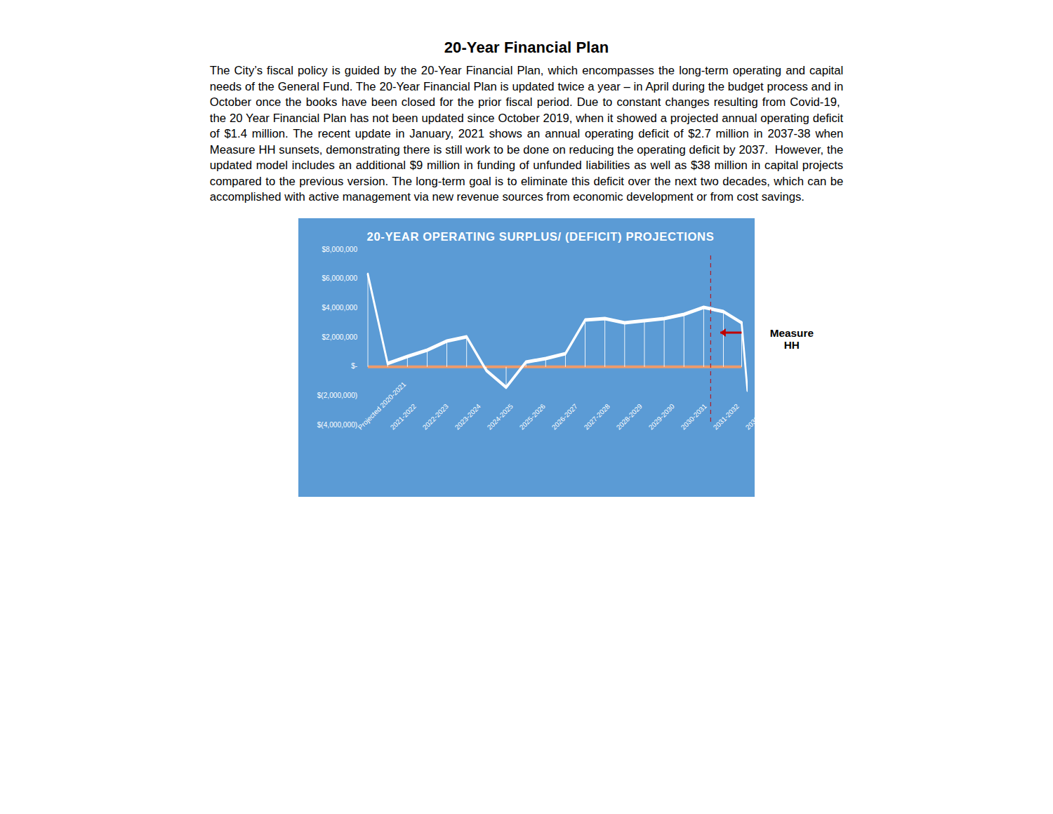20-Year Financial Plan
The City’s fiscal policy is guided by the 20-Year Financial Plan, which encompasses the long-term operating and capital needs of the General Fund. The 20-Year Financial Plan is updated twice a year – in April during the budget process and in October once the books have been closed for the prior fiscal period. Due to constant changes resulting from Covid-19, the 20 Year Financial Plan has not been updated since October 2019, when it showed a projected annual operating deficit of $1.4 million. The recent update in January, 2021 shows an annual operating deficit of $2.7 million in 2037-38 when Measure HH sunsets, demonstrating there is still work to be done on reducing the operating deficit by 2037. However, the updated model includes an additional $9 million in funding of unfunded liabilities as well as $38 million in capital projects compared to the previous version. The long-term goal is to eliminate this deficit over the next two decades, which can be accomplished with active management via new revenue sources from economic development or from cost savings.
20-YEAR OPERATING SURPLUS/ (DEFICIT) PROJECTIONS
$8,000,000 $6,000,000 $4,000,000 $2,000,000 $- $(2,000,000) $(4,000,000)
viewBox: x 0..1000, y 0..250 y mapping: value 8,000,000 -> y=0 ; -4,000,000 -> y=250 (12,000,000 span over 250px) y = (8,000,000 - v) / 48,000 x: 20 categories, first at x=20, spacing ~51.5
Measure
HH
Projected 2020-2021 2021-2022 2022-2023 2023-2024 2024-2025 2025-2026 2026-2027 2027-2028 2028-2029 2029-2030 2030-2031 2031-2032 2032-2033 2033-2034 2034-2035 2035-2036 2036-2037 2037-2038 2038-2039 2039-2040